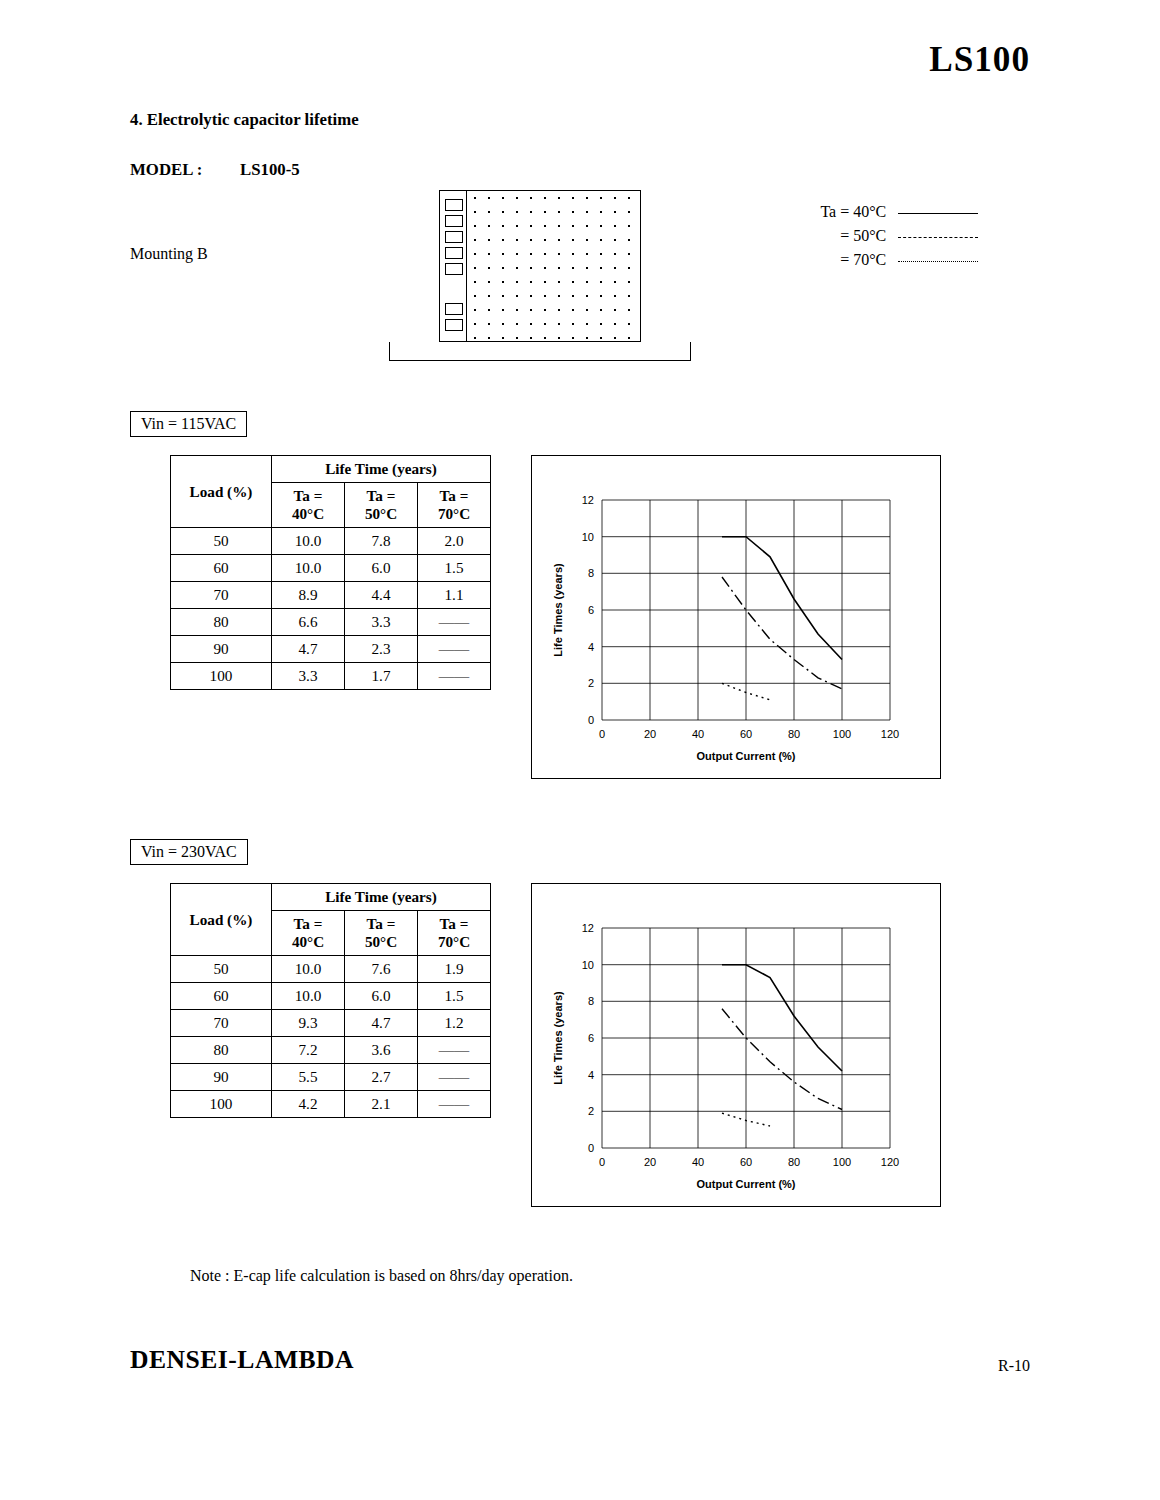LS100
4. Electrolytic capacitor lifetime
MODEL : LS100-5
Mounting B
| Ta = 40°C | |
| = 50°C | |
| = 70°C | |
Vin = 115VAC
| Load (%) | Life Time (years) |
| --- | --- |
| Ta = 40°C | Ta = 50°C | Ta = 70°C |
| 50 | 10.0 | 7.8 | 2.0 |
| 60 | 10.0 | 6.0 | 1.5 |
| 70 | 8.9 | 4.4 | 1.1 |
| 80 | 6.6 | 3.3 | —— |
| 90 | 4.7 | 2.3 | —— |
| 100 | 3.3 | 1.7 | —— |
0 2 4 6 8 10 12 0 20 40 60 80 100 120 Output Current (%) Life Times (years)
Vin = 230VAC
| Load (%) | Life Time (years) |
| --- | --- |
| Ta = 40°C | Ta = 50°C | Ta = 70°C |
| 50 | 10.0 | 7.6 | 1.9 |
| 60 | 10.0 | 6.0 | 1.5 |
| 70 | 9.3 | 4.7 | 1.2 |
| 80 | 7.2 | 3.6 | —— |
| 90 | 5.5 | 2.7 | —— |
| 100 | 4.2 | 2.1 | —— |
0 2 4 6 8 10 12 0 20 40 60 80 100 120 Output Current (%) Life Times (years)
Note : E-cap life calculation is based on 8hrs/day operation.
DENSEI-LAMBDA
R-10